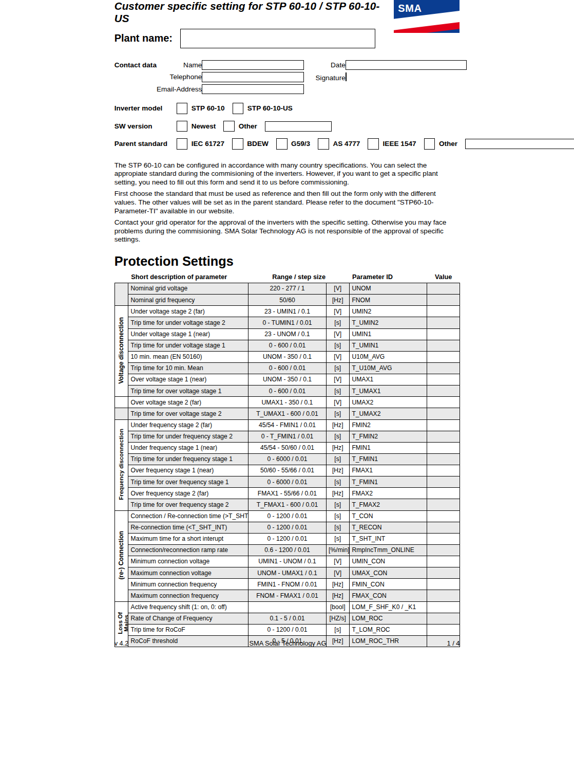Customer specific setting for STP 60-10 / STP 60-10-US
Plant name:
SMA
| Contact data | Name | |
| | Telephone | |
| | Email-Address | |
| Date | |
| Signature | |
Inverter model STP 60-10 STP 60-10-US
SW version Newest Other
Parent standard IEC 61727 BDEW G59/3 AS 4777 IEEE 1547 Other
The STP 60-10 can be configured in accordance with many country specifications. You can select the appropiate standard during the commisioning of the inverters. However, if you want to get a specific plant setting, you need to fill out this form and send it to us before commissioning.
First choose the standard that must be used as reference and then fill out the form only with the different values. The other values will be set as in the parent standard. Please refer to the document "STP60-10-Parameter-TI" available in our website.
Contact your grid operator for the approval of the inverters with the specific setting. Otherwise you may face problems during the commisioning. SMA Solar Technology AG is not responsible of the approval of specific settings.
Protection Settings
| | Short description of parameter | Range / step size | Parameter ID | Value |
| --- | --- | --- | --- | --- |
| | Nominal grid voltage | 220 - 277 / 1 | [V] | UNOM | |
| Nominal grid frequency | 50/60 | [Hz] | FNOM | |
| Voltage disconnection | Under voltage stage 2 (far) | 23 - UMIN1 / 0.1 | [V] | UMIN2 | |
| Trip time for under voltage stage 2 | 0 - TUMIN1 / 0.01 | [s] | T_UMIN2 | |
| Under voltage stage 1 (near) | 23 - UNOM / 0.1 | [V] | UMIN1 | |
| Trip time for under voltage stage 1 | 0 - 600 / 0.01 | [s] | T_UMIN1 | |
| 10 min. mean (EN 50160) | UNOM - 350 / 0.1 | [V] | U10M_AVG | |
| Trip time for 10 min. Mean | 0 - 600 / 0.01 | [s] | T_U10M_AVG | |
| Over voltage stage 1 (near) | UNOM - 350 / 0.1 | [V] | UMAX1 | |
| Trip time for over voltage stage 1 | 0 - 600 / 0.01 | [s] | T_UMAX1 | |
| | Over voltage stage 2 (far) | UMAX1 - 350 / 0.1 | [V] | UMAX2 | |
| | Trip time for over voltage stage 2 | T_UMAX1 - 600 / 0.01 | [s] | T_UMAX2 | |
| Frequency disconnection | Under frequency stage 2 (far) | 45/54 - FMIN1 / 0.01 | [Hz] | FMIN2 | |
| Trip time for under frequency stage 2 | 0 - T_FMIN1 / 0.01 | [s] | T_FMIN2 | |
| Under frequency stage 1 (near) | 45/54 - 50/60 / 0.01 | [Hz] | FMIN1 | |
| Trip time for under frequency stage 1 | 0 - 6000 / 0.01 | [s] | T_FMIN1 | |
| Over frequency stage 1 (near) | 50/60 - 55/66 / 0.01 | [Hz] | FMAX1 | |
| Trip time for over frequency stage 1 | 0 - 6000 / 0.01 | [s] | T_FMIN1 | |
| Over frequency stage 2 (far) | FMAX1 - 55/66 / 0.01 | [Hz] | FMAX2 | |
| Trip time for over frequency stage 2 | T_FMAX1 - 600 / 0.01 | [s] | T_FMAX2 | |
| (re-) Connection | Connection / Re-connection time (>T_SHT_INT) | 0 - 1200 / 0.01 | [s] | T_CON | |
| Re-connection time (<T_SHT_INT) | 0 - 1200 / 0.01 | [s] | T_RECON | |
| Maximum time for a short interupt | 0 - 1200 / 0.01 | [s] | T_SHT_INT | |
| Connection/reconnection ramp rate | 0.6 - 1200 / 0.01 | [%/min] | RmpIncTmm_ONLINE | |
| Minimum connection voltage | UMIN1 - UNOM / 0.1 | [V] | UMIN_CON | |
| Maximum connection voltage | UNOM - UMAX1 / 0.1 | [V] | UMAX_CON | |
| Minimum connection frequency | FMIN1 - FNOM / 0.01 | [Hz] | FMIN_CON | |
| Maximum connection frequency | FNOM - FMAX1 / 0.01 | [Hz] | FMAX_CON | |
| Loss Of Mains | Active frequency shift (1: on, 0: off) | | [bool] | LOM_F_SHF_K0 / _K1 | |
| Rate of Change of Frequency | 0.1 - 5 / 0.01 | [HZ/s] | LOM_ROC | |
| Trip time for RoCoF | 0 - 1200 / 0.01 | [s] | T_LOM_ROC | |
| RoCoF threshold | 0 - 5 / 0.01 | [Hz] | LOM_ROC_THR | |
v 4.2
SMA Solar Technology AG
1 / 4